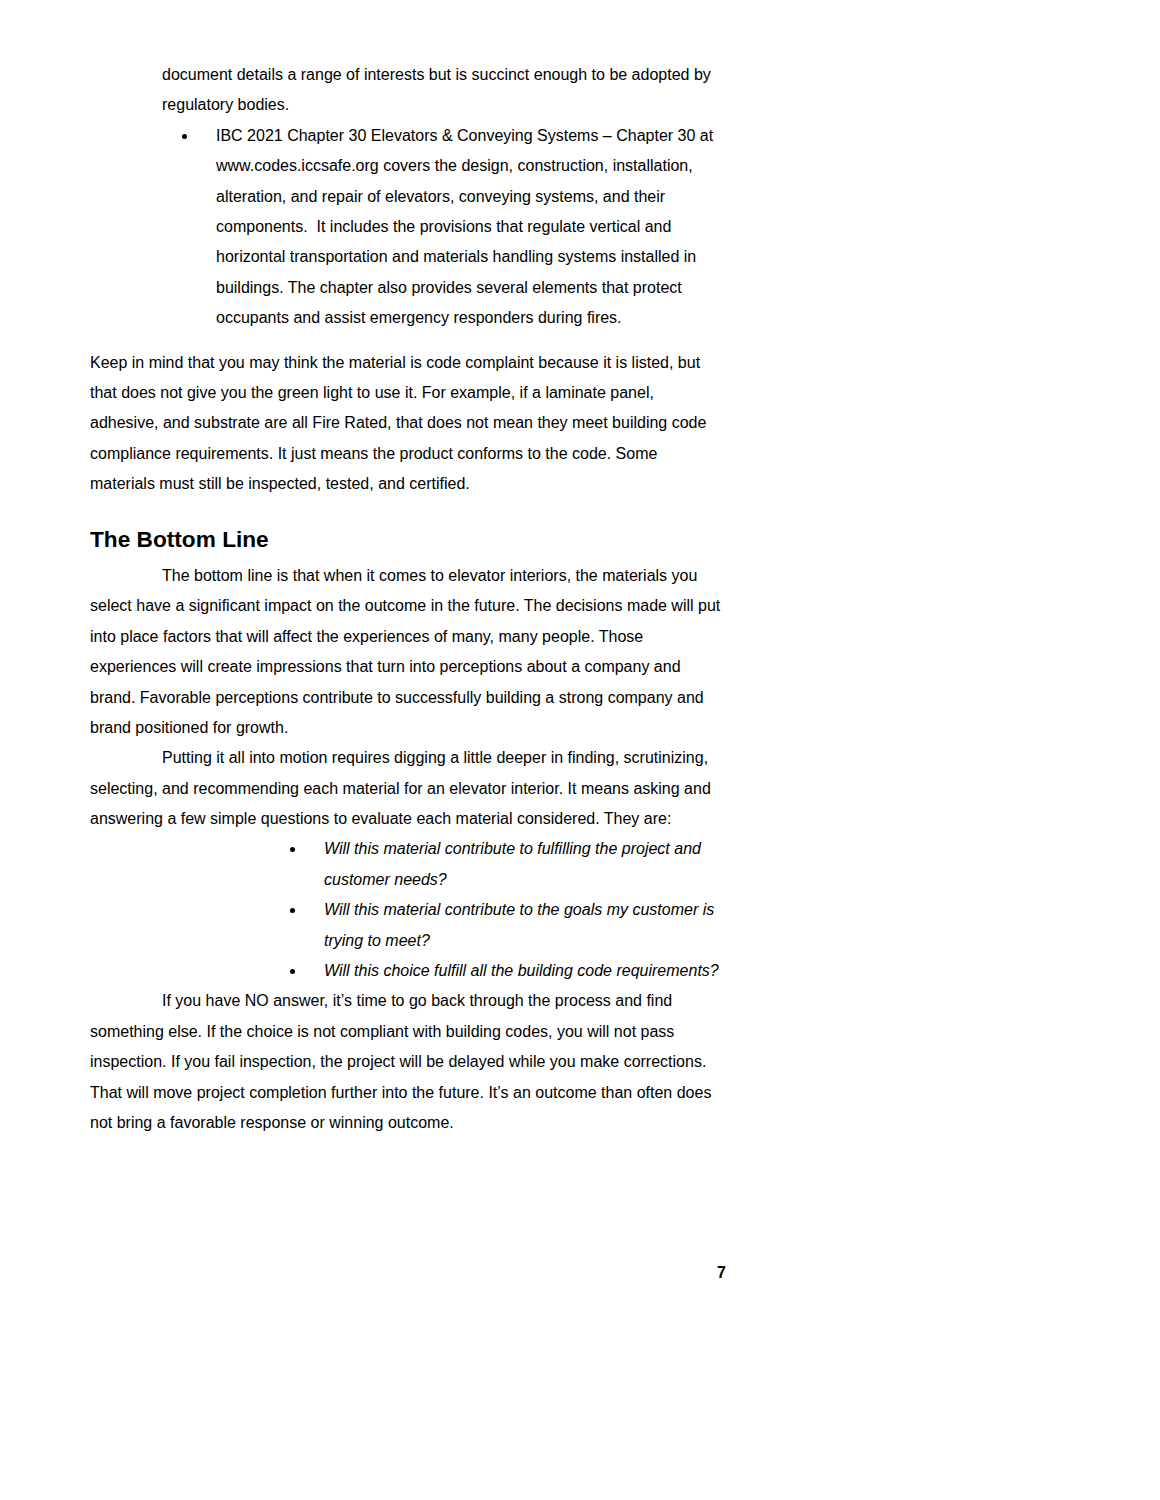document details a range of interests but is succinct enough to be adopted by regulatory bodies.
IBC 2021 Chapter 30 Elevators & Conveying Systems – Chapter 30 at www.codes.iccsafe.org covers the design, construction, installation, alteration, and repair of elevators, conveying systems, and their components. It includes the provisions that regulate vertical and horizontal transportation and materials handling systems installed in buildings. The chapter also provides several elements that protect occupants and assist emergency responders during fires.
Keep in mind that you may think the material is code complaint because it is listed, but that does not give you the green light to use it. For example, if a laminate panel, adhesive, and substrate are all Fire Rated, that does not mean they meet building code compliance requirements. It just means the product conforms to the code. Some materials must still be inspected, tested, and certified.
The Bottom Line
The bottom line is that when it comes to elevator interiors, the materials you select have a significant impact on the outcome in the future. The decisions made will put into place factors that will affect the experiences of many, many people. Those experiences will create impressions that turn into perceptions about a company and brand. Favorable perceptions contribute to successfully building a strong company and brand positioned for growth.
Putting it all into motion requires digging a little deeper in finding, scrutinizing, selecting, and recommending each material for an elevator interior. It means asking and answering a few simple questions to evaluate each material considered. They are:
Will this material contribute to fulfilling the project and customer needs?
Will this material contribute to the goals my customer is trying to meet?
Will this choice fulfill all the building code requirements?
If you have NO answer, it’s time to go back through the process and find something else. If the choice is not compliant with building codes, you will not pass inspection. If you fail inspection, the project will be delayed while you make corrections. That will move project completion further into the future. It’s an outcome than often does not bring a favorable response or winning outcome.
7